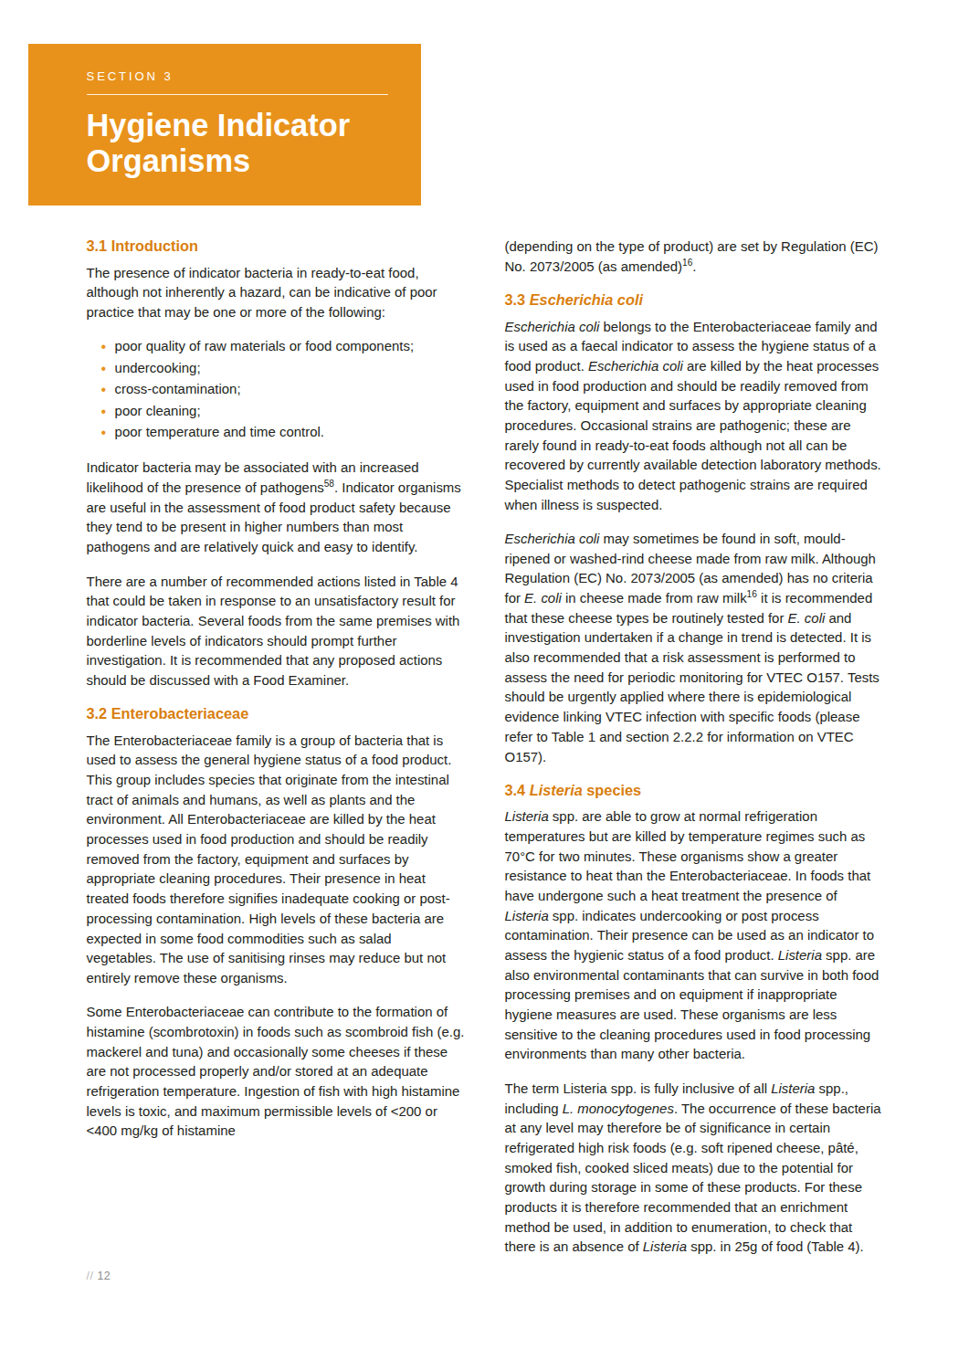Section 3
Hygiene Indicator
Organisms
3.1 Introduction
The presence of indicator bacteria in ready-to-eat food, although not inherently a hazard, can be indicative of poor practice that may be one or more of the following:
poor quality of raw materials or food components;
undercooking;
cross-contamination;
poor cleaning;
poor temperature and time control.
Indicator bacteria may be associated with an increased likelihood of the presence of pathogens58. Indicator organisms are useful in the assessment of food product safety because they tend to be present in higher numbers than most pathogens and are relatively quick and easy to identify.
There are a number of recommended actions listed in Table 4 that could be taken in response to an unsatisfactory result for indicator bacteria. Several foods from the same premises with borderline levels of indicators should prompt further investigation. It is recommended that any proposed actions should be discussed with a Food Examiner.
3.2 Enterobacteriaceae
The Enterobacteriaceae family is a group of bacteria that is used to assess the general hygiene status of a food product. This group includes species that originate from the intestinal tract of animals and humans, as well as plants and the environment. All Enterobacteriaceae are killed by the heat processes used in food production and should be readily removed from the factory, equipment and surfaces by appropriate cleaning procedures. Their presence in heat treated foods therefore signifies inadequate cooking or post-processing contamination. High levels of these bacteria are expected in some food commodities such as salad vegetables. The use of sanitising rinses may reduce but not entirely remove these organisms.
Some Enterobacteriaceae can contribute to the formation of histamine (scombrotoxin) in foods such as scombroid fish (e.g. mackerel and tuna) and occasionally some cheeses if these are not processed properly and/or stored at an adequate refrigeration temperature. Ingestion of fish with high histamine levels is toxic, and maximum permissible levels of <200 or <400 mg/kg of histamine
(depending on the type of product) are set by Regulation (EC) No. 2073/2005 (as amended)16.
3.3 Escherichia coli
Escherichia coli belongs to the Enterobacteriaceae family and is used as a faecal indicator to assess the hygiene status of a food product. Escherichia coli are killed by the heat processes used in food production and should be readily removed from the factory, equipment and surfaces by appropriate cleaning procedures. Occasional strains are pathogenic; these are rarely found in ready-to-eat foods although not all can be recovered by currently available detection laboratory methods. Specialist methods to detect pathogenic strains are required when illness is suspected.
Escherichia coli may sometimes be found in soft, mould-ripened or washed-rind cheese made from raw milk. Although Regulation (EC) No. 2073/2005 (as amended) has no criteria for E. coli in cheese made from raw milk16 it is recommended that these cheese types be routinely tested for E. coli and investigation undertaken if a change in trend is detected. It is also recommended that a risk assessment is performed to assess the need for periodic monitoring for VTEC O157. Tests should be urgently applied where there is epidemiological evidence linking VTEC infection with specific foods (please refer to Table 1 and section 2.2.2 for information on VTEC O157).
3.4 Listeria species
Listeria spp. are able to grow at normal refrigeration temperatures but are killed by temperature regimes such as 70°C for two minutes. These organisms show a greater resistance to heat than the Enterobacteriaceae. In foods that have undergone such a heat treatment the presence of Listeria spp. indicates undercooking or post process contamination. Their presence can be used as an indicator to assess the hygienic status of a food product. Listeria spp. are also environmental contaminants that can survive in both food processing premises and on equipment if inappropriate hygiene measures are used. These organisms are less sensitive to the cleaning procedures used in food processing environments than many other bacteria.
The term Listeria spp. is fully inclusive of all Listeria spp., including L. monocytogenes. The occurrence of these bacteria at any level may therefore be of significance in certain refrigerated high risk foods (e.g. soft ripened cheese, pâté, smoked fish, cooked sliced meats) due to the potential for growth during storage in some of these products. For these products it is therefore recommended that an enrichment method be used, in addition to enumeration, to check that there is an absence of Listeria spp. in 25g of food (Table 4).
// 12